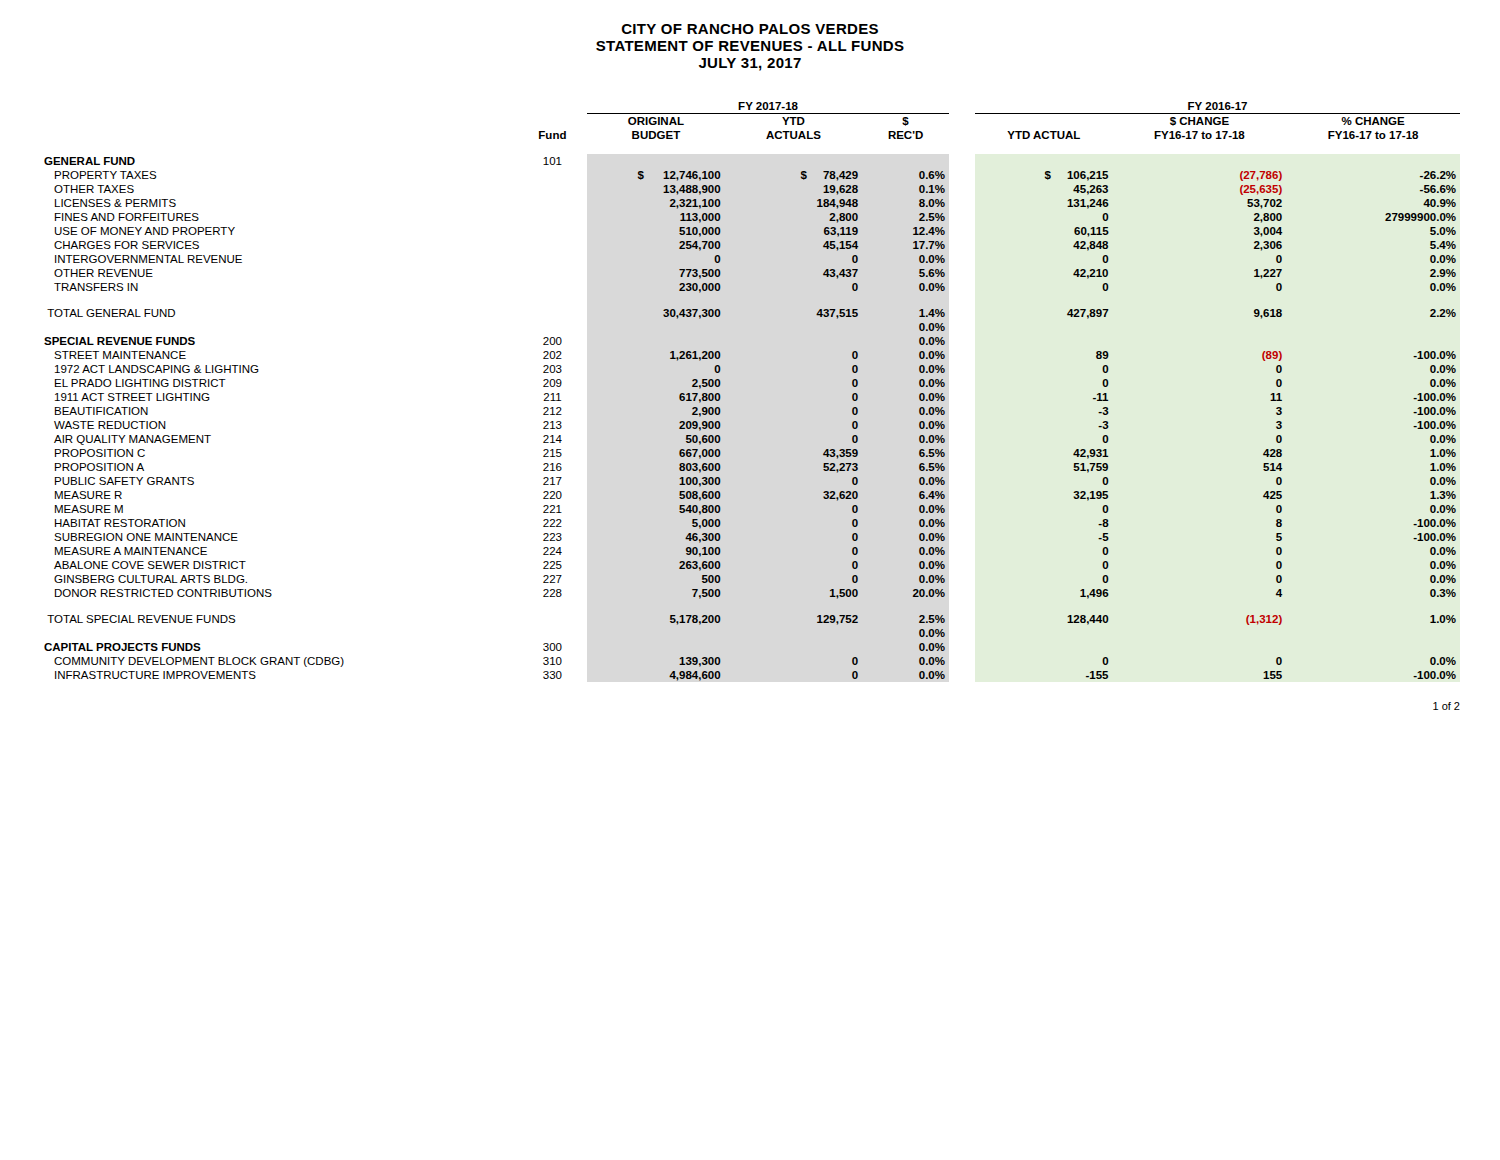CITY OF RANCHO PALOS VERDES
STATEMENT OF REVENUES - ALL FUNDS
JULY 31, 2017
| | | FY 2017-18 | | FY 2016-17 |
| --- | --- | --- | --- | --- |
| | | ORIGINAL | YTD | $ | | | $ CHANGE | % CHANGE |
| | Fund | BUDGET | ACTUALS | REC'D | | YTD ACTUAL | FY16-17 to 17-18 | FY16-17 to 17-18 |
| GENERAL FUND | 101 | | | | | | | |
| PROPERTY TAXES | | $ 12,746,100 | $ 78,429 | 0.6% | | $ 106,215 | (27,786) | -26.2% |
| OTHER TAXES | | 13,488,900 | 19,628 | 0.1% | | 45,263 | (25,635) | -56.6% |
| LICENSES & PERMITS | | 2,321,100 | 184,948 | 8.0% | | 131,246 | 53,702 | 40.9% |
| FINES AND FORFEITURES | | 113,000 | 2,800 | 2.5% | | 0 | 2,800 | 27999900.0% |
| USE OF MONEY AND PROPERTY | | 510,000 | 63,119 | 12.4% | | 60,115 | 3,004 | 5.0% |
| CHARGES FOR SERVICES | | 254,700 | 45,154 | 17.7% | | 42,848 | 2,306 | 5.4% |
| INTERGOVERNMENTAL REVENUE | | 0 | 0 | 0.0% | | 0 | 0 | 0.0% |
| OTHER REVENUE | | 773,500 | 43,437 | 5.6% | | 42,210 | 1,227 | 2.9% |
| TRANSFERS IN | | 230,000 | 0 | 0.0% | | 0 | 0 | 0.0% |
| TOTAL GENERAL FUND | | 30,437,300 | 437,515 | 1.4% | | 427,897 | 9,618 | 2.2% |
| | | | | 0.0% | | | | |
| SPECIAL REVENUE FUNDS | 200 | | | 0.0% | | | | |
| STREET MAINTENANCE | 202 | 1,261,200 | 0 | 0.0% | | 89 | (89) | -100.0% |
| 1972 ACT LANDSCAPING & LIGHTING | 203 | 0 | 0 | 0.0% | | 0 | 0 | 0.0% |
| EL PRADO LIGHTING DISTRICT | 209 | 2,500 | 0 | 0.0% | | 0 | 0 | 0.0% |
| 1911 ACT STREET LIGHTING | 211 | 617,800 | 0 | 0.0% | | -11 | 11 | -100.0% |
| BEAUTIFICATION | 212 | 2,900 | 0 | 0.0% | | -3 | 3 | -100.0% |
| WASTE REDUCTION | 213 | 209,900 | 0 | 0.0% | | -3 | 3 | -100.0% |
| AIR QUALITY MANAGEMENT | 214 | 50,600 | 0 | 0.0% | | 0 | 0 | 0.0% |
| PROPOSITION C | 215 | 667,000 | 43,359 | 6.5% | | 42,931 | 428 | 1.0% |
| PROPOSITION A | 216 | 803,600 | 52,273 | 6.5% | | 51,759 | 514 | 1.0% |
| PUBLIC SAFETY GRANTS | 217 | 100,300 | 0 | 0.0% | | 0 | 0 | 0.0% |
| MEASURE R | 220 | 508,600 | 32,620 | 6.4% | | 32,195 | 425 | 1.3% |
| MEASURE M | 221 | 540,800 | 0 | 0.0% | | 0 | 0 | 0.0% |
| HABITAT RESTORATION | 222 | 5,000 | 0 | 0.0% | | -8 | 8 | -100.0% |
| SUBREGION ONE MAINTENANCE | 223 | 46,300 | 0 | 0.0% | | -5 | 5 | -100.0% |
| MEASURE A MAINTENANCE | 224 | 90,100 | 0 | 0.0% | | 0 | 0 | 0.0% |
| ABALONE COVE SEWER DISTRICT | 225 | 263,600 | 0 | 0.0% | | 0 | 0 | 0.0% |
| GINSBERG CULTURAL ARTS BLDG. | 227 | 500 | 0 | 0.0% | | 0 | 0 | 0.0% |
| DONOR RESTRICTED CONTRIBUTIONS | 228 | 7,500 | 1,500 | 20.0% | | 1,496 | 4 | 0.3% |
| TOTAL SPECIAL REVENUE FUNDS | | 5,178,200 | 129,752 | 2.5% | | 128,440 | (1,312) | 1.0% |
| | | | | 0.0% | | | | |
| CAPITAL PROJECTS FUNDS | 300 | | | 0.0% | | | | |
| COMMUNITY DEVELOPMENT BLOCK GRANT (CDBG) | 310 | 139,300 | 0 | 0.0% | | 0 | 0 | 0.0% |
| INFRASTRUCTURE IMPROVEMENTS | 330 | 4,984,600 | 0 | 0.0% | | -155 | 155 | -100.0% |
1 of 2